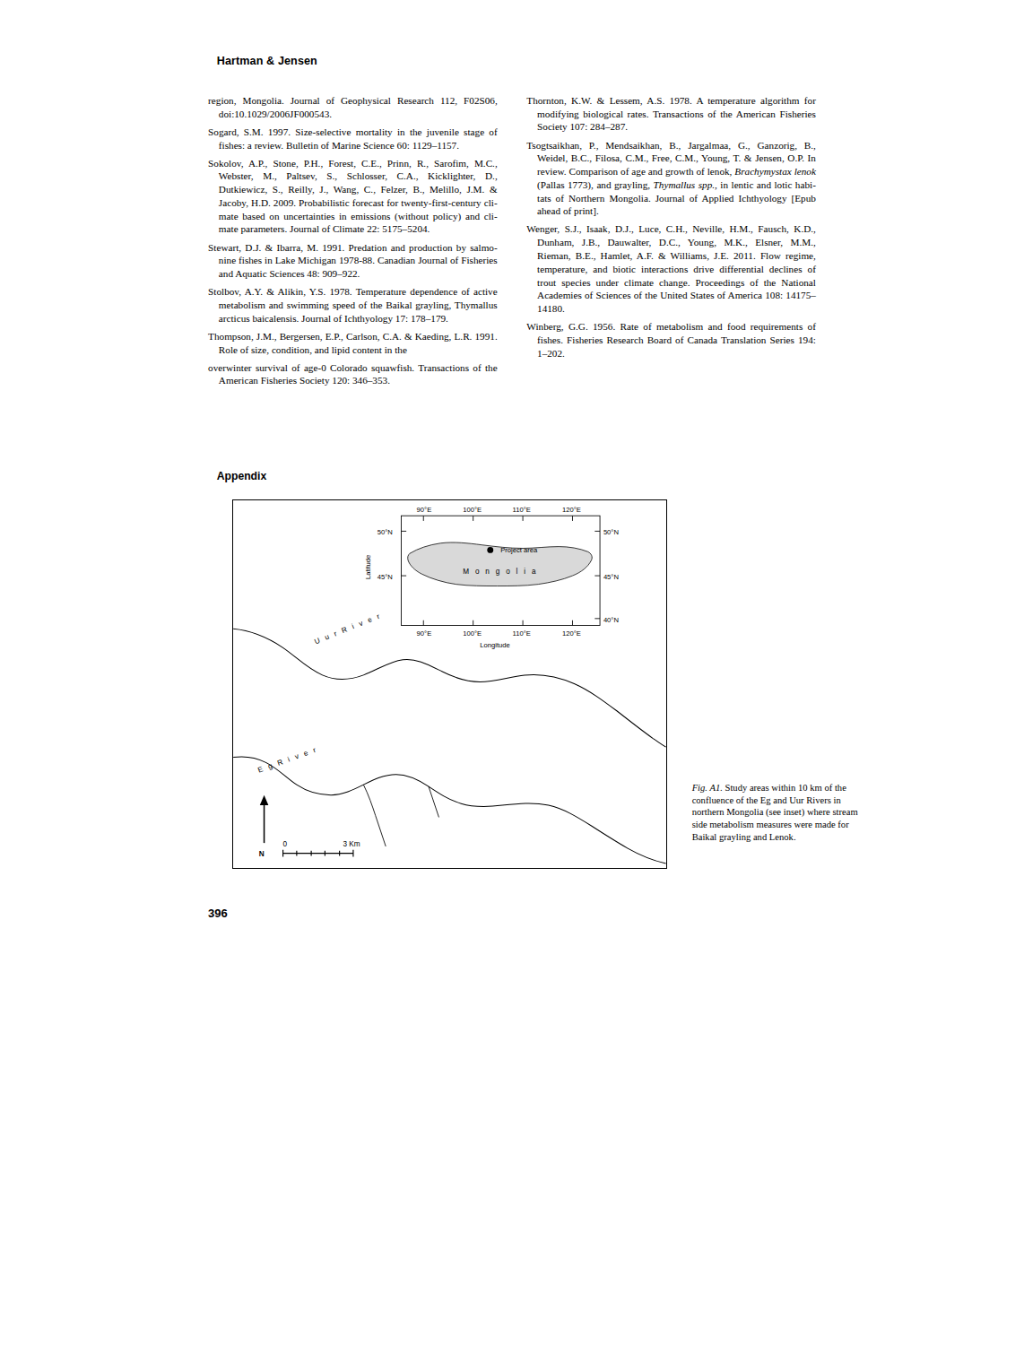Hartman & Jensen
region, Mongolia. Journal of Geophysical Research 112, F02S06, doi:10.1029/2006JF000543.
Sogard, S.M. 1997. Size-selective mortality in the juvenile stage of fishes: a review. Bulletin of Marine Science 60: 1129–1157.
Sokolov, A.P., Stone, P.H., Forest, C.E., Prinn, R., Sarofim, M.C., Webster, M., Paltsev, S., Schlosser, C.A., Kicklighter, D., Dutkiewicz, S., Reilly, J., Wang, C., Felzer, B., Melillo, J.M. & Jacoby, H.D. 2009. Probabilistic forecast for twenty-first-century climate based on uncertainties in emissions (without policy) and climate parameters. Journal of Climate 22: 5175–5204.
Stewart, D.J. & Ibarra, M. 1991. Predation and production by salmonine fishes in Lake Michigan 1978-88. Canadian Journal of Fisheries and Aquatic Sciences 48: 909–922.
Stolbov, A.Y. & Alikin, Y.S. 1978. Temperature dependence of active metabolism and swimming speed of the Baikal grayling, Thymallus arcticus baicalensis. Journal of Ichthyology 17: 178–179.
Thompson, J.M., Bergersen, E.P., Carlson, C.A. & Kaeding, L.R. 1991. Role of size, condition, and lipid content in the
overwinter survival of age-0 Colorado squawfish. Transactions of the American Fisheries Society 120: 346–353.
Thornton, K.W. & Lessem, A.S. 1978. A temperature algorithm for modifying biological rates. Transactions of the American Fisheries Society 107: 284–287.
Tsogtsaikhan, P., Mendsaikhan, B., Jargalmaa, G., Ganzorig, B., Weidel, B.C., Filosa, C.M., Free, C.M., Young, T. & Jensen, O.P. In review. Comparison of age and growth of lenok, Brachymystax lenok (Pallas 1773), and grayling, Thymallus spp., in lentic and lotic habitats of Northern Mongolia. Journal of Applied Ichthyology [Epub ahead of print].
Wenger, S.J., Isaak, D.J., Luce, C.H., Neville, H.M., Fausch, K.D., Dunham, J.B., Dauwalter, D.C., Young, M.K., Elsner, M.M., Rieman, B.E., Hamlet, A.F. & Williams, J.E. 2011. Flow regime, temperature, and biotic interactions drive differential declines of trout species under climate change. Proceedings of the National Academies of Sciences of the United States of America 108: 14175–14180.
Winberg, G.G. 1956. Rate of metabolism and food requirements of fishes. Fisheries Research Board of Canada Translation Series 194: 1–202.
Appendix
U u r R i v e r E g R i v e r Project area M o n g o l i a 90°E 100°E 110°E 120°E 90°E 100°E 110°E 120°E 50°N 45°N 50°N 45°N 40°N Latitude Longitude N 0 3 Km
Fig. A1. Study areas within 10 km of the confluence of the Eg and Uur Rivers in northern Mongolia (see inset) where stream side metabolism measures were made for Baikal grayling and Lenok.
396